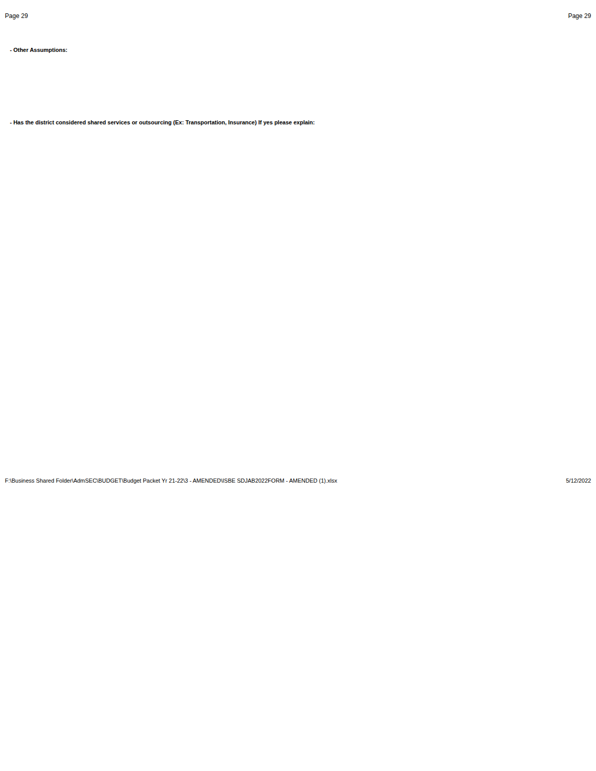Page 29 Page 29
- Other Assumptions:
- Has the district considered shared services or outsourcing (Ex: Transportation, Insurance) If yes please explain:
F:\Business Shared Folder\AdmSEC\BUDGET\Budget Packet Yr 21-22\3 - AMENDED\ISBE SDJAB2022FORM - AMENDED (1).xlsx 5/12/2022